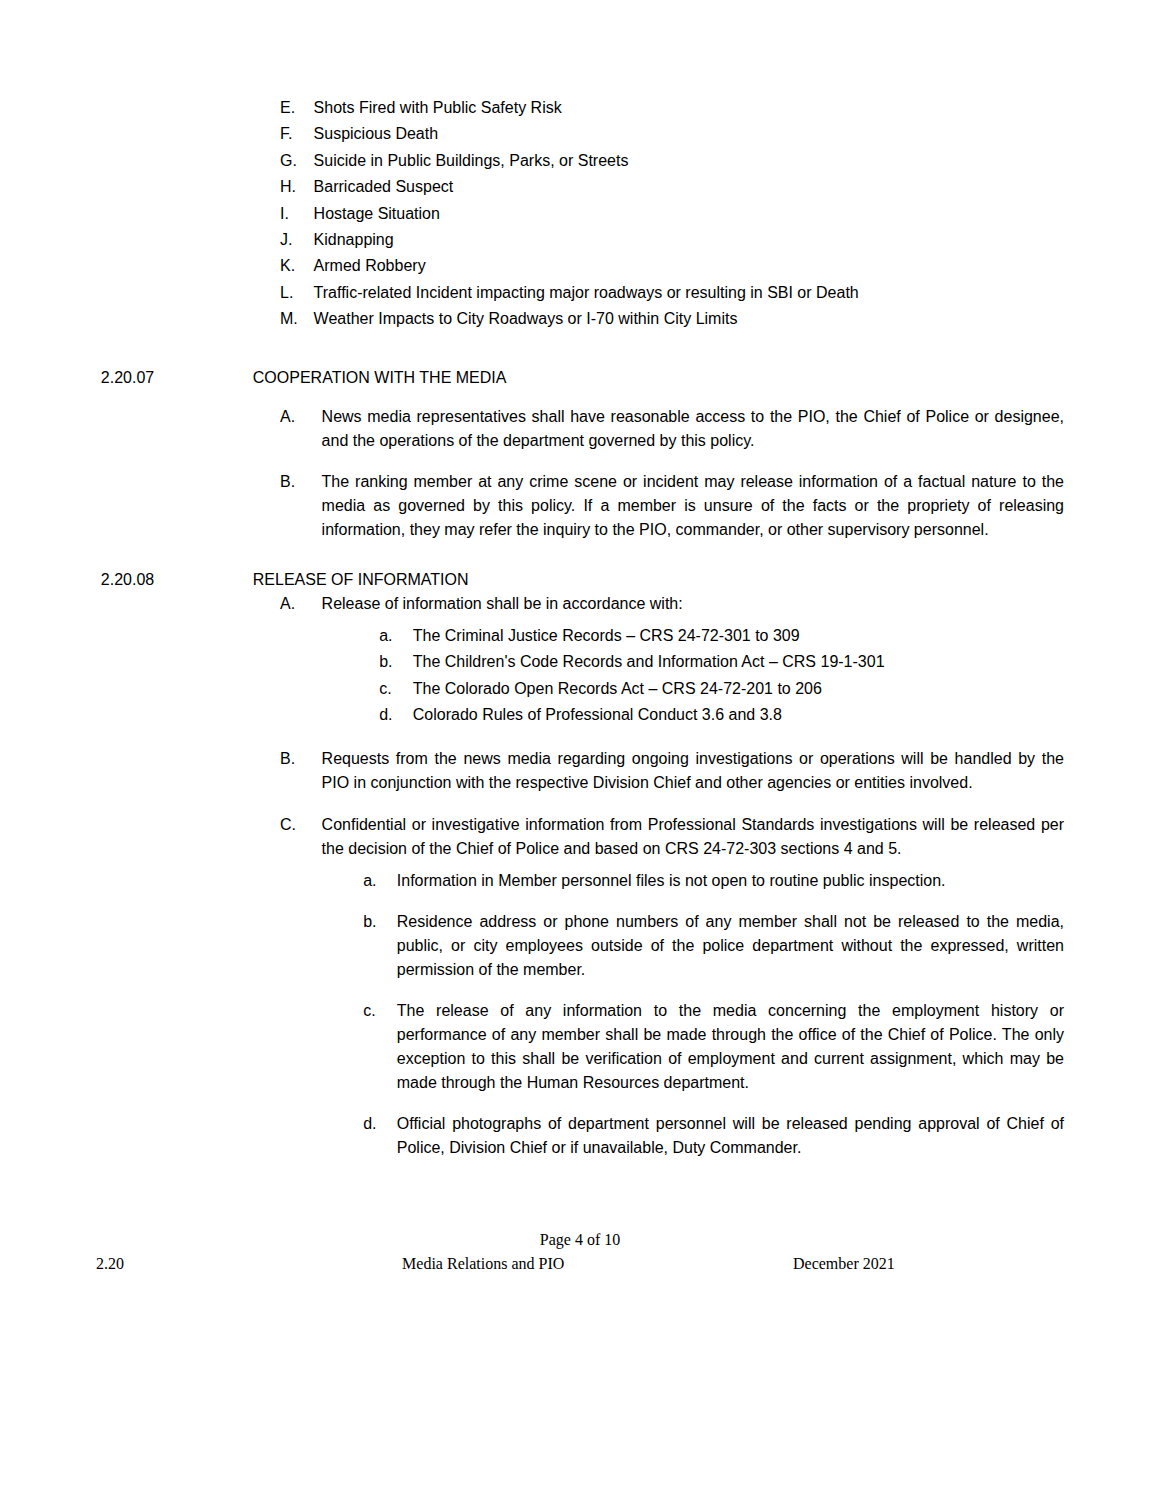E. Shots Fired with Public Safety Risk
F. Suspicious Death
G. Suicide in Public Buildings, Parks, or Streets
H. Barricaded Suspect
I. Hostage Situation
J. Kidnapping
K. Armed Robbery
L. Traffic-related Incident impacting major roadways or resulting in SBI or Death
M. Weather Impacts to City Roadways or I-70 within City Limits
2.20.07
COOPERATION WITH THE MEDIA
A. News media representatives shall have reasonable access to the PIO, the Chief of Police or designee, and the operations of the department governed by this policy.
B. The ranking member at any crime scene or incident may release information of a factual nature to the media as governed by this policy. If a member is unsure of the facts or the propriety of releasing information, they may refer the inquiry to the PIO, commander, or other supervisory personnel.
2.20.08
RELEASE OF INFORMATION
A. Release of information shall be in accordance with:
a. The Criminal Justice Records – CRS 24-72-301 to 309
b. The Children's Code Records and Information Act – CRS 19-1-301
c. The Colorado Open Records Act – CRS 24-72-201 to 206
d. Colorado Rules of Professional Conduct 3.6 and 3.8
B. Requests from the news media regarding ongoing investigations or operations will be handled by the PIO in conjunction with the respective Division Chief and other agencies or entities involved.
C. Confidential or investigative information from Professional Standards investigations will be released per the decision of the Chief of Police and based on CRS 24-72-303 sections 4 and 5.
a. Information in Member personnel files is not open to routine public inspection.
b. Residence address or phone numbers of any member shall not be released to the media, public, or city employees outside of the police department without the expressed, written permission of the member.
c. The release of any information to the media concerning the employment history or performance of any member shall be made through the office of the Chief of Police. The only exception to this shall be verification of employment and current assignment, which may be made through the Human Resources department.
d. Official photographs of department personnel will be released pending approval of Chief of Police, Division Chief or if unavailable, Duty Commander.
Page 4 of 10
2.20
Media Relations and PIO
December 2021